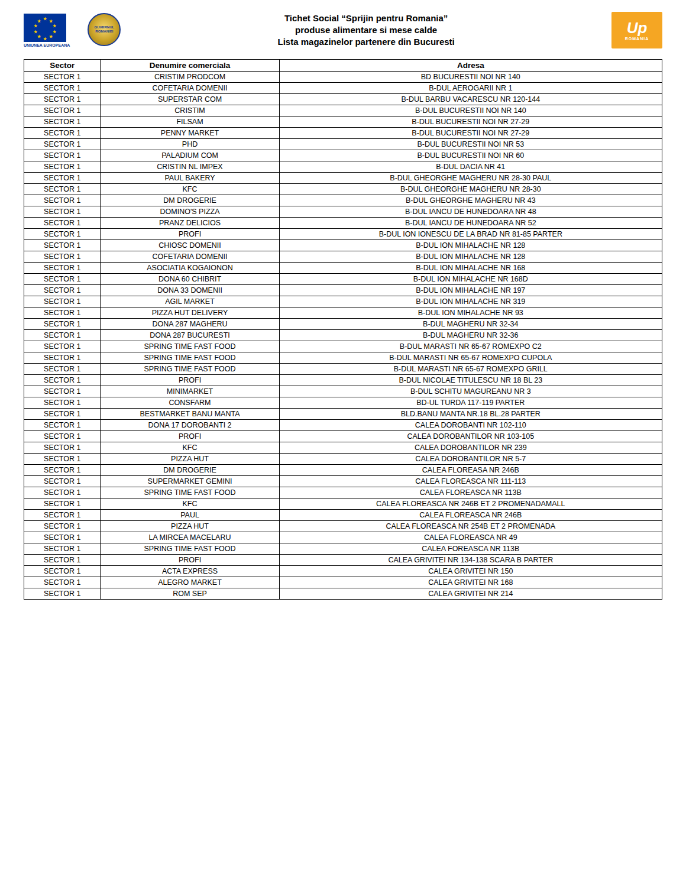★ ★ ★ ★ ★ ★ ★ ★ ★ ★ UNIUNEA EUROPEANA
GUVERNUL
ROMANIEI
Tichet Social “Sprijin pentru Romania”
produse alimentare si mese calde
Lista magazinelor partenere din Bucuresti
Up ROMANIA
| Sector | Denumire comerciala | Adresa |
| --- | --- | --- |
| SECTOR 1 | CRISTIM PRODCOM | BD BUCURESTII NOI NR 140 |
| SECTOR 1 | COFETARIA DOMENII | B-DUL AEROGARII NR 1 |
| SECTOR 1 | SUPERSTAR COM | B-DUL BARBU VACARESCU NR 120-144 |
| SECTOR 1 | CRISTIM | B-DUL BUCURESTII NOI NR 140 |
| SECTOR 1 | FILSAM | B-DUL BUCURESTII NOI NR 27-29 |
| SECTOR 1 | PENNY MARKET | B-DUL BUCURESTII NOI NR 27-29 |
| SECTOR 1 | PHD | B-DUL BUCURESTII NOI NR 53 |
| SECTOR 1 | PALADIUM COM | B-DUL BUCURESTII NOI NR 60 |
| SECTOR 1 | CRISTIN NL IMPEX | B-DUL DACIA NR 41 |
| SECTOR 1 | PAUL BAKERY | B-DUL GHEORGHE MAGHERU NR 28-30 PAUL |
| SECTOR 1 | KFC | B-DUL GHEORGHE MAGHERU NR 28-30 |
| SECTOR 1 | DM DROGERIE | B-DUL GHEORGHE MAGHERU NR 43 |
| SECTOR 1 | DOMINO'S PIZZA | B-DUL IANCU DE HUNEDOARA NR 48 |
| SECTOR 1 | PRANZ DELICIOS | B-DUL IANCU DE HUNEDOARA NR 52 |
| SECTOR 1 | PROFI | B-DUL ION IONESCU DE LA BRAD NR 81-85 PARTER |
| SECTOR 1 | CHIOSC DOMENII | B-DUL ION MIHALACHE NR 128 |
| SECTOR 1 | COFETARIA DOMENII | B-DUL ION MIHALACHE NR 128 |
| SECTOR 1 | ASOCIATIA KOGAIONON | B-DUL ION MIHALACHE NR 168 |
| SECTOR 1 | DONA 60 CHIBRIT | B-DUL ION MIHALACHE NR 168D |
| SECTOR 1 | DONA 33 DOMENII | B-DUL ION MIHALACHE NR 197 |
| SECTOR 1 | AGIL MARKET | B-DUL ION MIHALACHE NR 319 |
| SECTOR 1 | PIZZA HUT DELIVERY | B-DUL ION MIHALACHE NR 93 |
| SECTOR 1 | DONA 287 MAGHERU | B-DUL MAGHERU NR 32-34 |
| SECTOR 1 | DONA 287 BUCURESTI | B-DUL MAGHERU NR 32-36 |
| SECTOR 1 | SPRING TIME FAST FOOD | B-DUL MARASTI NR 65-67 ROMEXPO C2 |
| SECTOR 1 | SPRING TIME FAST FOOD | B-DUL MARASTI NR 65-67 ROMEXPO CUPOLA |
| SECTOR 1 | SPRING TIME FAST FOOD | B-DUL MARASTI NR 65-67 ROMEXPO GRILL |
| SECTOR 1 | PROFI | B-DUL NICOLAE TITULESCU NR 18 BL 23 |
| SECTOR 1 | MINIMARKET | B-DUL SCHITU MAGUREANU NR 3 |
| SECTOR 1 | CONSFARM | BD-UL TURDA 117-119 PARTER |
| SECTOR 1 | BESTMARKET BANU MANTA | BLD.BANU MANTA NR.18 BL.28 PARTER |
| SECTOR 1 | DONA 17 DOROBANTI 2 | CALEA DOROBANTI NR 102-110 |
| SECTOR 1 | PROFI | CALEA DOROBANTILOR NR 103-105 |
| SECTOR 1 | KFC | CALEA DOROBANTILOR NR 239 |
| SECTOR 1 | PIZZA HUT | CALEA DOROBANTILOR NR 5-7 |
| SECTOR 1 | DM DROGERIE | CALEA FLOREASA NR 246B |
| SECTOR 1 | SUPERMARKET GEMINI | CALEA FLOREASCA NR 111-113 |
| SECTOR 1 | SPRING TIME FAST FOOD | CALEA FLOREASCA NR 113B |
| SECTOR 1 | KFC | CALEA FLOREASCA NR 246B ET 2 PROMENADAMALL |
| SECTOR 1 | PAUL | CALEA FLOREASCA NR 246B |
| SECTOR 1 | PIZZA HUT | CALEA FLOREASCA NR 254B ET 2 PROMENADA |
| SECTOR 1 | LA MIRCEA MACELARU | CALEA FLOREASCA NR 49 |
| SECTOR 1 | SPRING TIME FAST FOOD | CALEA FOREASCA NR 113B |
| SECTOR 1 | PROFI | CALEA GRIVITEI NR 134-138 SCARA B PARTER |
| SECTOR 1 | ACTA EXPRESS | CALEA GRIVITEI NR 150 |
| SECTOR 1 | ALEGRO MARKET | CALEA GRIVITEI NR 168 |
| SECTOR 1 | ROM SEP | CALEA GRIVITEI NR 214 |